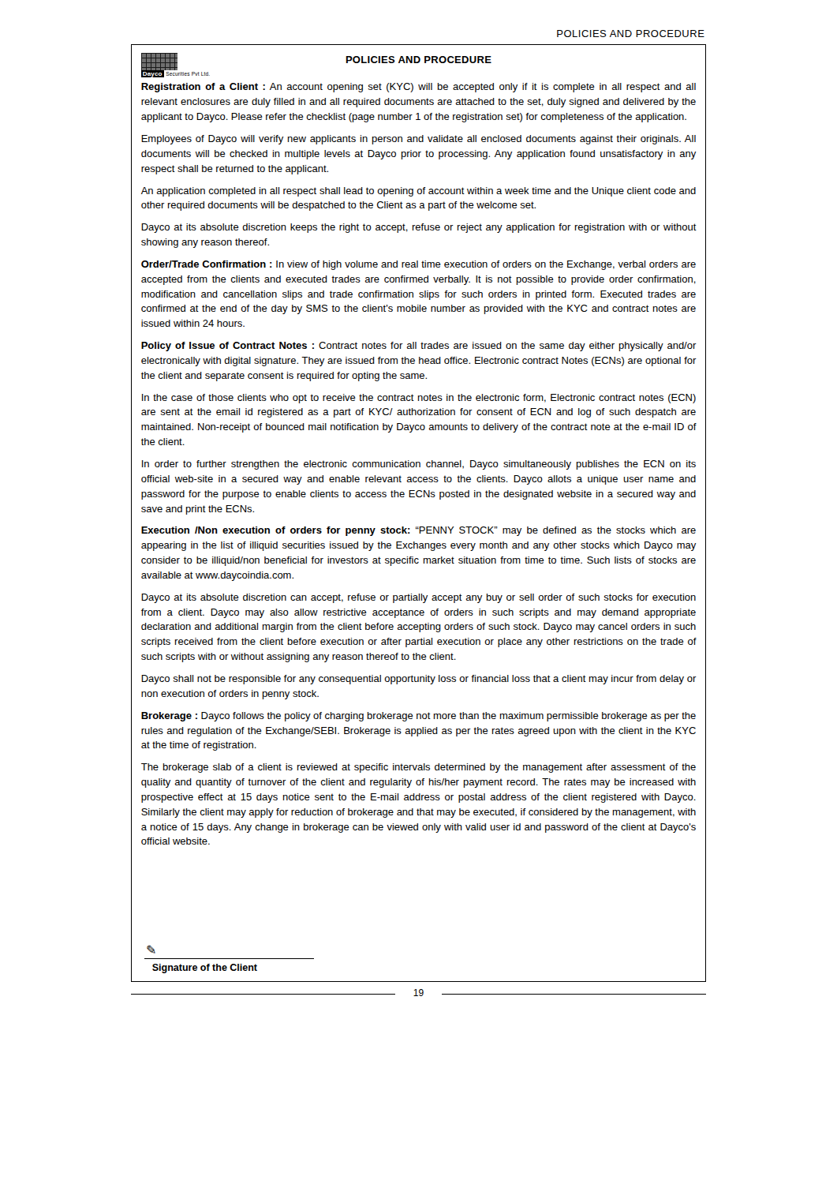POLICIES AND PROCEDURE
Dayco Securities Pvt Ltd.
POLICIES AND PROCEDURE
Registration of a Client : An account opening set (KYC) will be accepted only if it is complete in all respect and all relevant enclosures are duly filled in and all required documents are attached to the set, duly signed and delivered by the applicant to Dayco. Please refer the checklist (page number 1 of the registration set) for completeness of the application.
Employees of Dayco will verify new applicants in person and validate all enclosed documents against their originals. All documents will be checked in multiple levels at Dayco prior to processing. Any application found unsatisfactory in any respect shall be returned to the applicant.
An application completed in all respect shall lead to opening of account within a week time and the Unique client code and other required documents will be despatched to the Client as a part of the welcome set.
Dayco at its absolute discretion keeps the right to accept, refuse or reject any application for registration with or without showing any reason thereof.
Order/Trade Confirmation : In view of high volume and real time execution of orders on the Exchange, verbal orders are accepted from the clients and executed trades are confirmed verbally. It is not possible to provide order confirmation, modification and cancellation slips and trade confirmation slips for such orders in printed form. Executed trades are confirmed at the end of the day by SMS to the client's mobile number as provided with the KYC and contract notes are issued within 24 hours.
Policy of Issue of Contract Notes : Contract notes for all trades are issued on the same day either physically and/or electronically with digital signature. They are issued from the head office. Electronic contract Notes (ECNs) are optional for the client and separate consent is required for opting the same.
In the case of those clients who opt to receive the contract notes in the electronic form, Electronic contract notes (ECN) are sent at the email id registered as a part of KYC/ authorization for consent of ECN and log of such despatch are maintained. Non-receipt of bounced mail notification by Dayco amounts to delivery of the contract note at the e-mail ID of the client.
In order to further strengthen the electronic communication channel, Dayco simultaneously publishes the ECN on its official web-site in a secured way and enable relevant access to the clients. Dayco allots a unique user name and password for the purpose to enable clients to access the ECNs posted in the designated website in a secured way and save and print the ECNs.
Execution /Non execution of orders for penny stock: “PENNY STOCK” may be defined as the stocks which are appearing in the list of illiquid securities issued by the Exchanges every month and any other stocks which Dayco may consider to be illiquid/non beneficial for investors at specific market situation from time to time. Such lists of stocks are available at www.daycoindia.com.
Dayco at its absolute discretion can accept, refuse or partially accept any buy or sell order of such stocks for execution from a client. Dayco may also allow restrictive acceptance of orders in such scripts and may demand appropriate declaration and additional margin from the client before accepting orders of such stock. Dayco may cancel orders in such scripts received from the client before execution or after partial execution or place any other restrictions on the trade of such scripts with or without assigning any reason thereof to the client.
Dayco shall not be responsible for any consequential opportunity loss or financial loss that a client may incur from delay or non execution of orders in penny stock.
Brokerage : Dayco follows the policy of charging brokerage not more than the maximum permissible brokerage as per the rules and regulation of the Exchange/SEBI. Brokerage is applied as per the rates agreed upon with the client in the KYC at the time of registration.
The brokerage slab of a client is reviewed at specific intervals determined by the management after assessment of the quality and quantity of turnover of the client and regularity of his/her payment record. The rates may be increased with prospective effect at 15 days notice sent to the E-mail address or postal address of the client registered with Dayco. Similarly the client may apply for reduction of brokerage and that may be executed, if considered by the management, with a notice of 15 days. Any change in brokerage can be viewed only with valid user id and password of the client at Dayco's official website.
✎
Signature of the Client
19